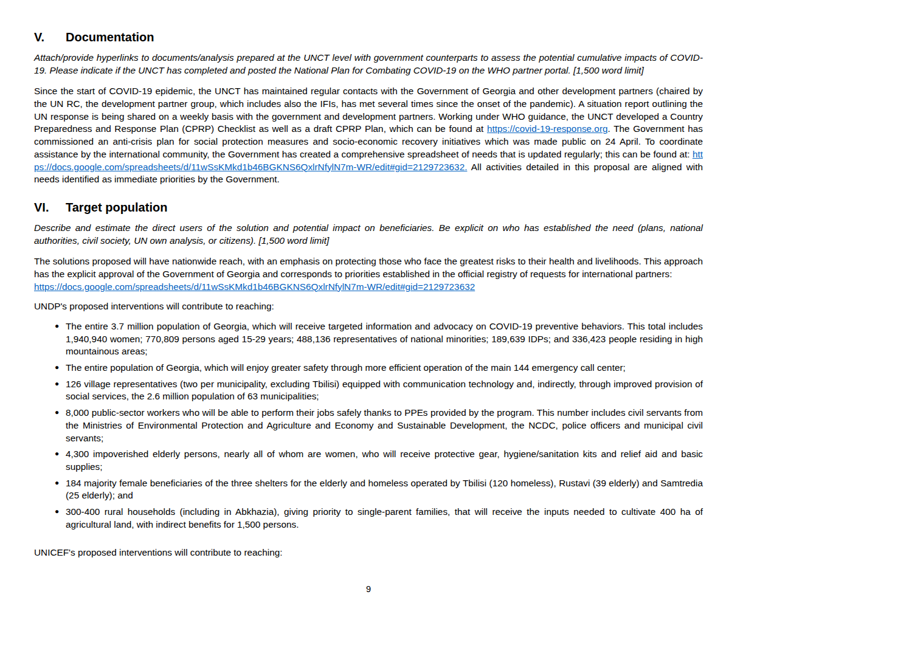V. Documentation
Attach/provide hyperlinks to documents/analysis prepared at the UNCT level with government counterparts to assess the potential cumulative impacts of COVID-19. Please indicate if the UNCT has completed and posted the National Plan for Combating COVID-19 on the WHO partner portal. [1,500 word limit]
Since the start of COVID-19 epidemic, the UNCT has maintained regular contacts with the Government of Georgia and other development partners (chaired by the UN RC, the development partner group, which includes also the IFIs, has met several times since the onset of the pandemic). A situation report outlining the UN response is being shared on a weekly basis with the government and development partners. Working under WHO guidance, the UNCT developed a Country Preparedness and Response Plan (CPRP) Checklist as well as a draft CPRP Plan, which can be found at https://covid-19-response.org. The Government has commissioned an anti-crisis plan for social protection measures and socio-economic recovery initiatives which was made public on 24 April. To coordinate assistance by the international community, the Government has created a comprehensive spreadsheet of needs that is updated regularly; this can be found at: https://docs.google.com/spreadsheets/d/11wSsKMkd1b46BGKNS6QxlrNfylN7m-WR/edit#gid=2129723632. All activities detailed in this proposal are aligned with needs identified as immediate priorities by the Government.
VI. Target population
Describe and estimate the direct users of the solution and potential impact on beneficiaries. Be explicit on who has established the need (plans, national authorities, civil society, UN own analysis, or citizens). [1,500 word limit]
The solutions proposed will have nationwide reach, with an emphasis on protecting those who face the greatest risks to their health and livelihoods. This approach has the explicit approval of the Government of Georgia and corresponds to priorities established in the official registry of requests for international partners:
https://docs.google.com/spreadsheets/d/11wSsKMkd1b46BGKNS6QxlrNfylN7m-WR/edit#gid=2129723632
UNDP's proposed interventions will contribute to reaching:
The entire 3.7 million population of Georgia, which will receive targeted information and advocacy on COVID-19 preventive behaviors. This total includes 1,940,940 women; 770,809 persons aged 15-29 years; 488,136 representatives of national minorities; 189,639 IDPs; and 336,423 people residing in high mountainous areas;
The entire population of Georgia, which will enjoy greater safety through more efficient operation of the main 144 emergency call center;
126 village representatives (two per municipality, excluding Tbilisi) equipped with communication technology and, indirectly, through improved provision of social services, the 2.6 million population of 63 municipalities;
8,000 public-sector workers who will be able to perform their jobs safely thanks to PPEs provided by the program. This number includes civil servants from the Ministries of Environmental Protection and Agriculture and Economy and Sustainable Development, the NCDC, police officers and municipal civil servants;
4,300 impoverished elderly persons, nearly all of whom are women, who will receive protective gear, hygiene/sanitation kits and relief aid and basic supplies;
184 majority female beneficiaries of the three shelters for the elderly and homeless operated by Tbilisi (120 homeless), Rustavi (39 elderly) and Samtredia (25 elderly); and
300-400 rural households (including in Abkhazia), giving priority to single-parent families, that will receive the inputs needed to cultivate 400 ha of agricultural land, with indirect benefits for 1,500 persons.
UNICEF's proposed interventions will contribute to reaching:
9